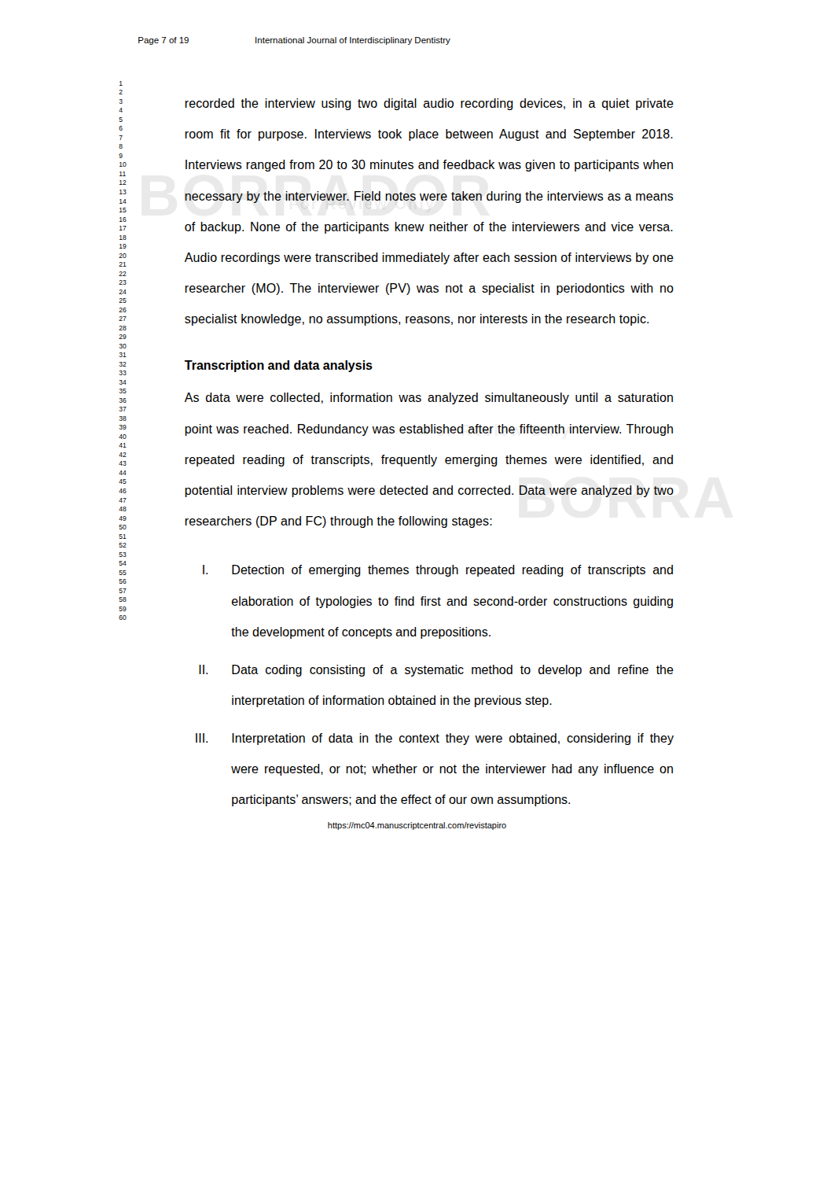Page 7 of 19 International Journal of Interdisciplinary Dentistry
12345678910 11121314151617181920 21222324252627282930 31323334353637383940 41424344454647484950 51525354555657585960
BORRADOR
For Review Only
For Review Only
BORRADOR
recorded the interview using two digital audio recording devices, in a quiet private room fit for purpose. Interviews took place between August and September 2018. Interviews ranged from 20 to 30 minutes and feedback was given to participants when necessary by the interviewer. Field notes were taken during the interviews as a means of backup. None of the participants knew neither of the interviewers and vice versa. Audio recordings were transcribed immediately after each session of interviews by one researcher (MO). The interviewer (PV) was not a specialist in periodontics with no specialist knowledge, no assumptions, reasons, nor interests in the research topic.
Transcription and data analysis
As data were collected, information was analyzed simultaneously until a saturation point was reached. Redundancy was established after the fifteenth interview. Through repeated reading of transcripts, frequently emerging themes were identified, and potential interview problems were detected and corrected. Data were analyzed by two researchers (DP and FC) through the following stages:
I. Detection of emerging themes through repeated reading of transcripts and elaboration of typologies to find first and second-order constructions guiding the development of concepts and prepositions.
II. Data coding consisting of a systematic method to develop and refine the interpretation of information obtained in the previous step.
III. Interpretation of data in the context they were obtained, considering if they were requested, or not; whether or not the interviewer had any influence on participants’ answers; and the effect of our own assumptions.
https://mc04.manuscriptcentral.com/revistapiro